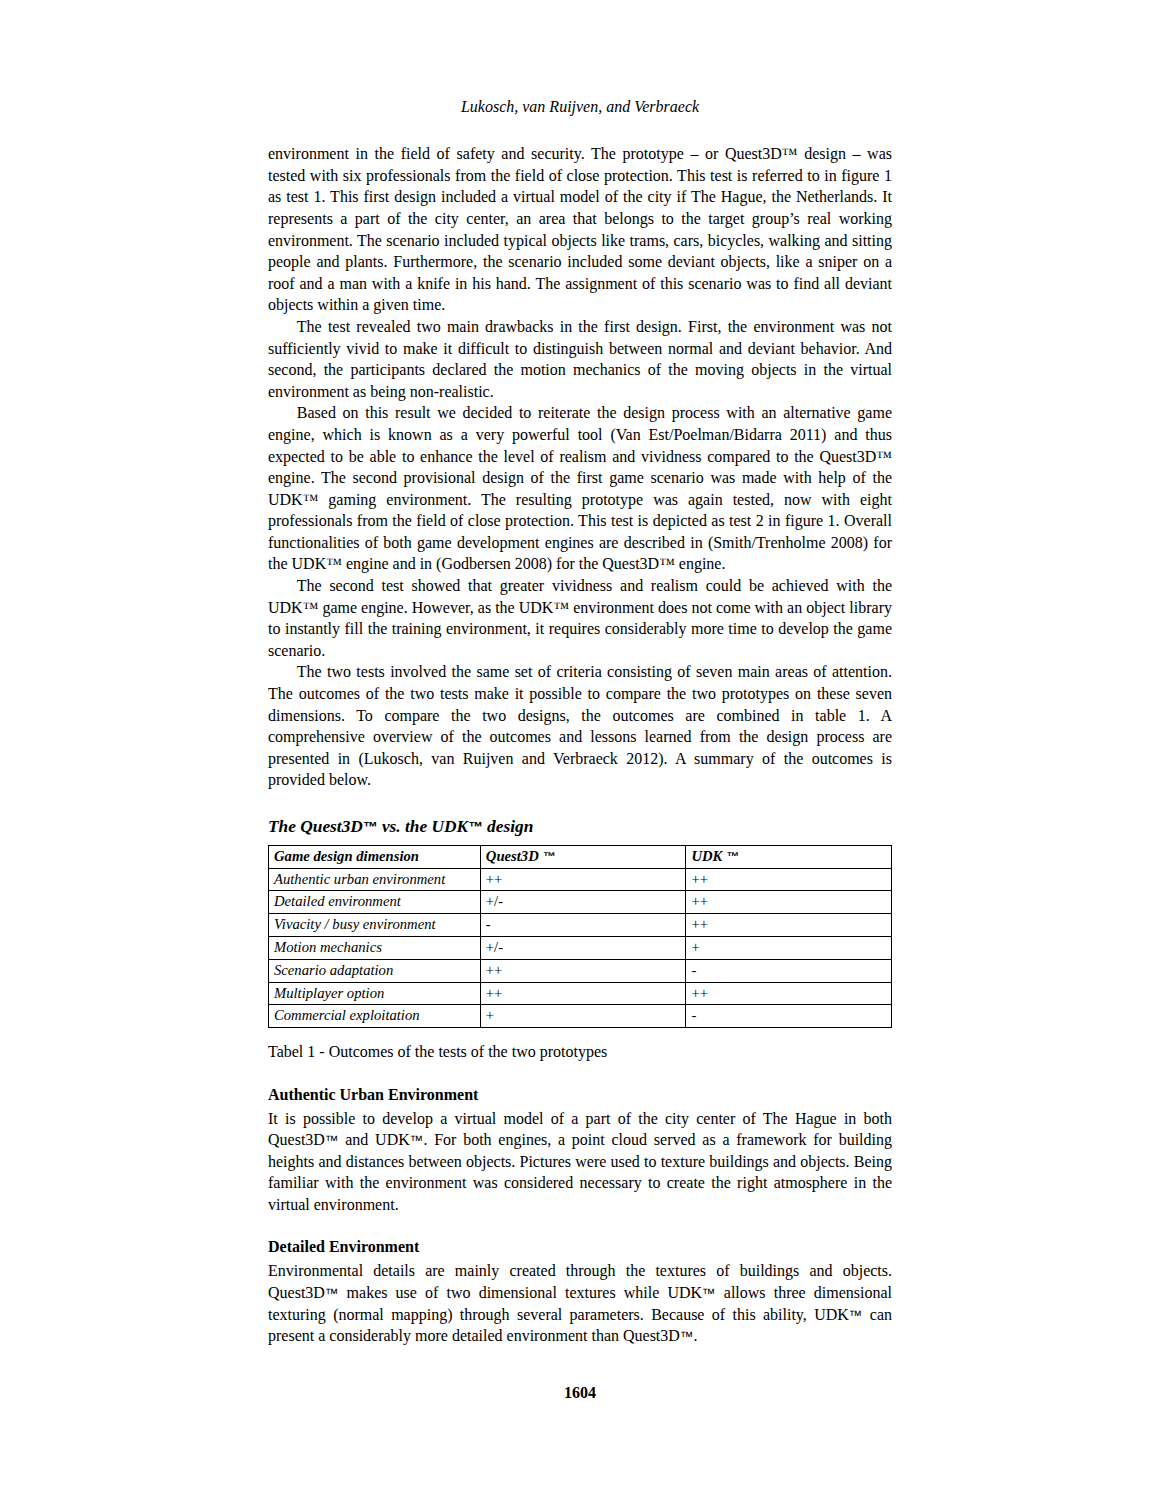Lukosch, van Ruijven, and Verbraeck
environment in the field of safety and security. The prototype – or Quest3D™ design – was tested with six professionals from the field of close protection. This test is referred to in figure 1 as test 1. This first design included a virtual model of the city if The Hague, the Netherlands. It represents a part of the city center, an area that belongs to the target group’s real working environment. The scenario included typical objects like trams, cars, bicycles, walking and sitting people and plants. Furthermore, the scenario included some deviant objects, like a sniper on a roof and a man with a knife in his hand. The assignment of this scenario was to find all deviant objects within a given time.
The test revealed two main drawbacks in the first design. First, the environment was not sufficiently vivid to make it difficult to distinguish between normal and deviant behavior. And second, the participants declared the motion mechanics of the moving objects in the virtual environment as being non-realistic.
Based on this result we decided to reiterate the design process with an alternative game engine, which is known as a very powerful tool (Van Est/Poelman/Bidarra 2011) and thus expected to be able to enhance the level of realism and vividness compared to the Quest3D™ engine. The second provisional design of the first game scenario was made with help of the UDK™ gaming environment. The resulting prototype was again tested, now with eight professionals from the field of close protection. This test is depicted as test 2 in figure 1. Overall functionalities of both game development engines are described in (Smith/Trenholme 2008) for the UDK™ engine and in (Godbersen 2008) for the Quest3D™ engine.
The second test showed that greater vividness and realism could be achieved with the UDK™ game engine. However, as the UDK™ environment does not come with an object library to instantly fill the training environment, it requires considerably more time to develop the game scenario.
The two tests involved the same set of criteria consisting of seven main areas of attention. The outcomes of the two tests make it possible to compare the two prototypes on these seven dimensions. To compare the two designs, the outcomes are combined in table 1. A comprehensive overview of the outcomes and lessons learned from the design process are presented in (Lukosch, van Ruijven and Verbraeck 2012). A summary of the outcomes is provided below.
The Quest3D™ vs. the UDK™ design
| Game design dimension | Quest3D ™ | UDK ™ |
| --- | --- | --- |
| Authentic urban environment | ++ | ++ |
| Detailed environment | +/- | ++ |
| Vivacity / busy environment | - | ++ |
| Motion mechanics | +/- | + |
| Scenario adaptation | ++ | - |
| Multiplayer option | ++ | ++ |
| Commercial exploitation | + | - |
Tabel 1 - Outcomes of the tests of the two prototypes
Authentic Urban Environment
It is possible to develop a virtual model of a part of the city center of The Hague in both Quest3D™ and UDK™. For both engines, a point cloud served as a framework for building heights and distances between objects. Pictures were used to texture buildings and objects. Being familiar with the environment was considered necessary to create the right atmosphere in the virtual environment.
Detailed Environment
Environmental details are mainly created through the textures of buildings and objects. Quest3D™ makes use of two dimensional textures while UDK™ allows three dimensional texturing (normal mapping) through several parameters. Because of this ability, UDK™ can present a considerably more detailed environment than Quest3D™.
1604